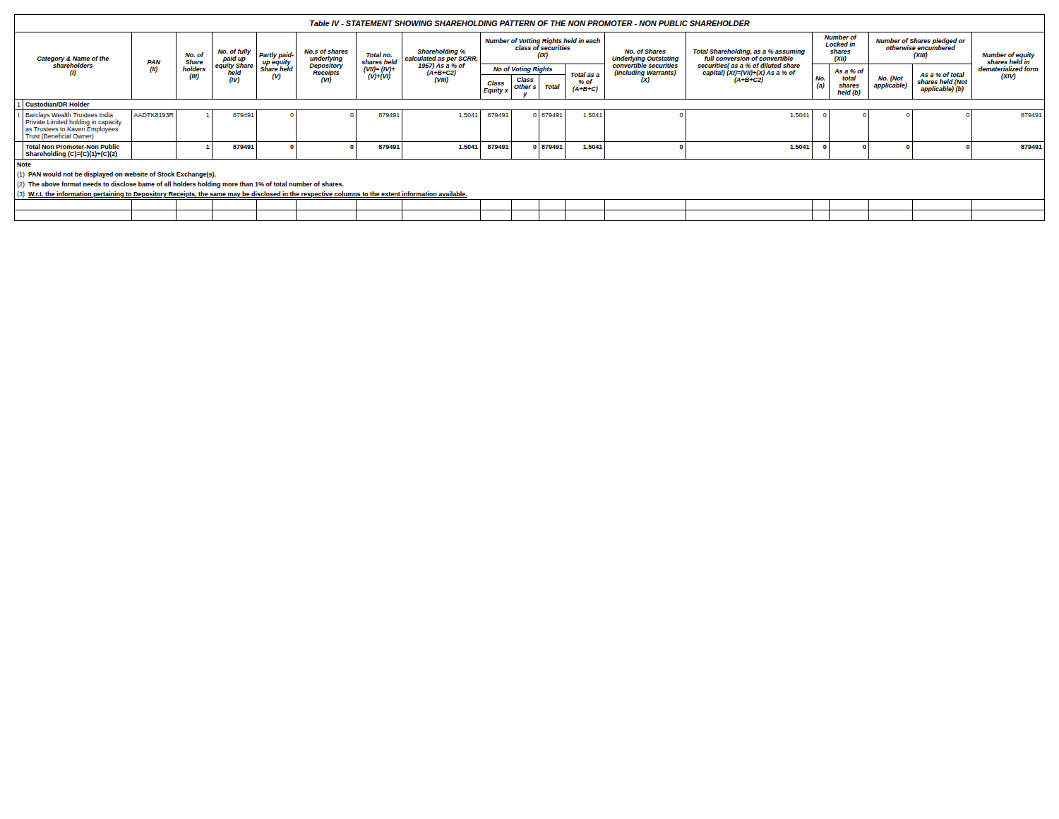Table IV - STATEMENT SHOWING SHAREHOLDING PATTERN OF THE NON PROMOTER - NON PUBLIC SHAREHOLDER
| Category & Name of the shareholders (I) | PAN (II) | No. of Share holders (III) | No. of fully paid up equity Share held (IV) | Partly paid-up equity Share held (V) | No.s of shares underlying Depository Receipts (VI) | Total no. shares held (VII)= (IV)+(V)+(VI) | Shareholding % calculated as per SCRR, 1957) As a % of (A+B+C2) (VIII) | Number of Votting Rights held in each class of securities (IX) | No. of Shares Underlying Outstating convertible securities (including Warrants) (X) | Total Shareholding, as a % assuming full conversion of convertible securities( as a % of diluted share capital) (XI)=(VII)+(X) As a % of (A+B+C2) | Number of Locked in shares (XII) | Number of Shares pledged or otherwise encumbered (XIII) | Number of equity shares held in dematerialized form (XIV) |
| --- | --- | --- | --- | --- | --- | --- | --- | --- | --- | --- | --- | --- | --- |
| No of Voting Rights | Total as a % of (A+B+C) | No. (a) | As a % of total shares held (b) | No. (Not applicable) | As a % of total shares held (Not applicable) (b) |
| Class Equity x | Class Other s y | Total |
| 1 | Custodian/DR Holder |
| I | Barclays Wealth Trustees India Private Limited holding in capacity as Trustees to Kaveri Employees Trust (Beneficial Owner) | AADTK8193R | 1 | 879491 | 0 | 0 | 879491 | 1.5041 | 879491 | 0 | 879491 | 1.5041 | 0 | 1.5041 | 0 | 0 | 0 | 0 | 879491 |
| | Total Non Promoter-Non Public Shareholding (C)=(C)(1)+(C)(2) | | 1 | 879491 | 0 | 0 | 879491 | 1.5041 | 879491 | 0 | 879491 | 1.5041 | 0 | 1.5041 | 0 | 0 | 0 | 0 | 879491 |
| Note |
| (1) PAN would not be displayed on website of Stock Exchange(s). |
| (2) The above format needs to disclose bame of all holders holding more than 1% of total number of shares. |
| (3) W.r.t. the information pertaining to Depository Receipts, the same may be disclosed in the respective columns to the extent information available. |